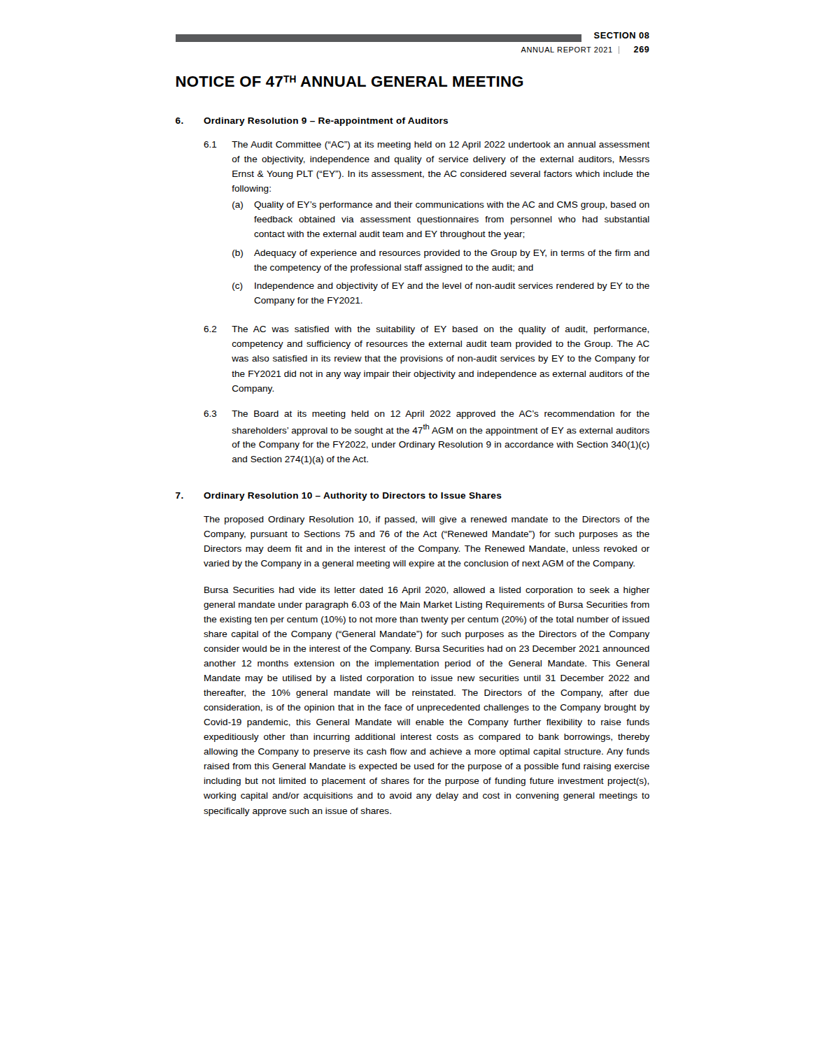SECTION 08
ANNUAL REPORT 2021 269
NOTICE OF 47TH ANNUAL GENERAL MEETING
6.
Ordinary Resolution 9 – Re-appointment of Auditors
6.1
The Audit Committee (“AC”) at its meeting held on 12 April 2022 undertook an annual assessment of the objectivity, independence and quality of service delivery of the external auditors, Messrs Ernst & Young PLT (“EY”). In its assessment, the AC considered several factors which include the following:
(a)
Quality of EY’s performance and their communications with the AC and CMS group, based on feedback obtained via assessment questionnaires from personnel who had substantial contact with the external audit team and EY throughout the year;
(b)
Adequacy of experience and resources provided to the Group by EY, in terms of the firm and the competency of the professional staff assigned to the audit; and
(c)
Independence and objectivity of EY and the level of non-audit services rendered by EY to the Company for the FY2021.
6.2
The AC was satisfied with the suitability of EY based on the quality of audit, performance, competency and sufficiency of resources the external audit team provided to the Group. The AC was also satisfied in its review that the provisions of non-audit services by EY to the Company for the FY2021 did not in any way impair their objectivity and independence as external auditors of the Company.
6.3
The Board at its meeting held on 12 April 2022 approved the AC’s recommendation for the shareholders’ approval to be sought at the 47th AGM on the appointment of EY as external auditors of the Company for the FY2022, under Ordinary Resolution 9 in accordance with Section 340(1)(c) and Section 274(1)(a) of the Act.
7.
Ordinary Resolution 10 – Authority to Directors to Issue Shares
The proposed Ordinary Resolution 10, if passed, will give a renewed mandate to the Directors of the Company, pursuant to Sections 75 and 76 of the Act (“Renewed Mandate”) for such purposes as the Directors may deem fit and in the interest of the Company. The Renewed Mandate, unless revoked or varied by the Company in a general meeting will expire at the conclusion of next AGM of the Company.
Bursa Securities had vide its letter dated 16 April 2020, allowed a listed corporation to seek a higher general mandate under paragraph 6.03 of the Main Market Listing Requirements of Bursa Securities from the existing ten per centum (10%) to not more than twenty per centum (20%) of the total number of issued share capital of the Company (“General Mandate”) for such purposes as the Directors of the Company consider would be in the interest of the Company. Bursa Securities had on 23 December 2021 announced another 12 months extension on the implementation period of the General Mandate. This General Mandate may be utilised by a listed corporation to issue new securities until 31 December 2022 and thereafter, the 10% general mandate will be reinstated. The Directors of the Company, after due consideration, is of the opinion that in the face of unprecedented challenges to the Company brought by Covid-19 pandemic, this General Mandate will enable the Company further flexibility to raise funds expeditiously other than incurring additional interest costs as compared to bank borrowings, thereby allowing the Company to preserve its cash flow and achieve a more optimal capital structure. Any funds raised from this General Mandate is expected be used for the purpose of a possible fund raising exercise including but not limited to placement of shares for the purpose of funding future investment project(s), working capital and/or acquisitions and to avoid any delay and cost in convening general meetings to specifically approve such an issue of shares.